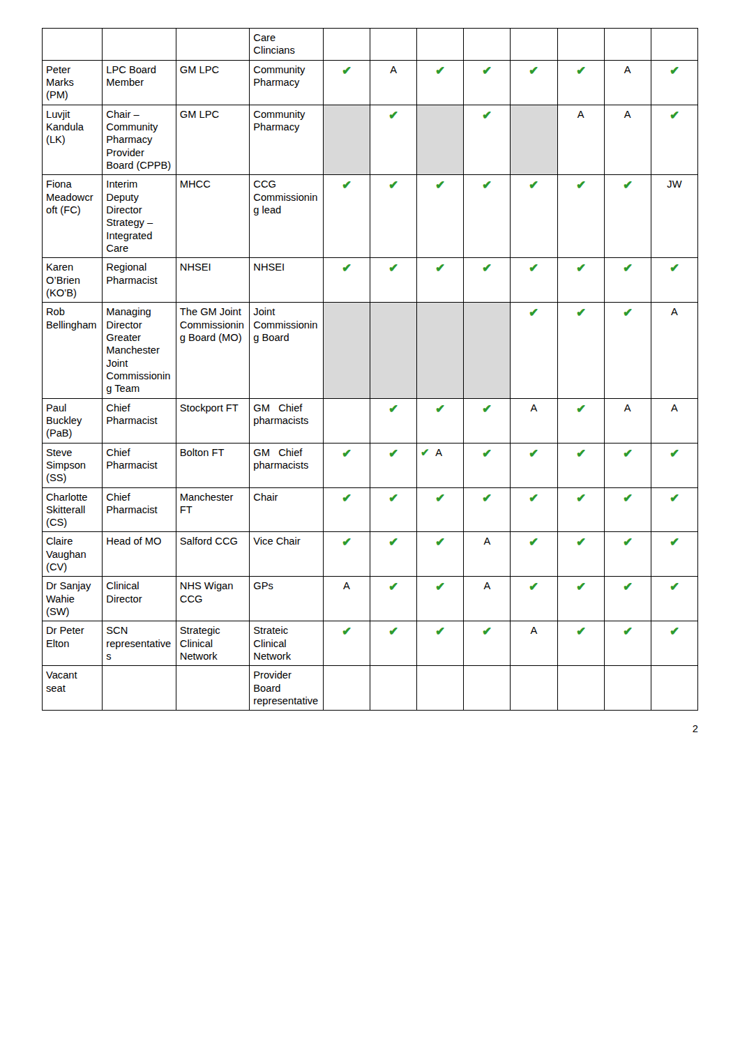| | | | Care Clincians | | | | | | | | |
| Peter Marks (PM) | LPC Board Member | GM LPC | Community Pharmacy | ✔ | A | ✔ | ✔ | ✔ | ✔ | A | ✔ |
| Luvjit Kandula (LK) | Chair – Community Pharmacy Provider Board (CPPB) | GM LPC | Community Pharmacy | | ✔ | | ✔ | | A | A | ✔ |
| Fiona Meadowcroft (FC) | Interim Deputy Director Strategy – Integrated Care | MHCC | CCG Commissioning lead | ✔ | ✔ | ✔ | ✔ | ✔ | ✔ | ✔ | JW |
| Karen O’Brien (KO’B) | Regional Pharmacist | NHSEI | NHSEI | ✔ | ✔ | ✔ | ✔ | ✔ | ✔ | ✔ | ✔ |
| Rob Bellingham | Managing Director Greater Manchester Joint Commissioning Team | The GM Joint Commissioning Board (MO) | Joint Commissioning Board | | | | | ✔ | ✔ | ✔ | A |
| Paul Buckley (PaB) | Chief Pharmacist | Stockport FT | GM Chief pharmacists | | ✔ | ✔ | ✔ | A | ✔ | A | A |
| Steve Simpson (SS) | Chief Pharmacist | Bolton FT | GM Chief pharmacists | ✔ | ✔ | ✔ A | ✔ | ✔ | ✔ | ✔ | ✔ |
| Charlotte Skitterall (CS) | Chief Pharmacist | Manchester FT | Chair | ✔ | ✔ | ✔ | ✔ | ✔ | ✔ | ✔ | ✔ |
| Claire Vaughan (CV) | Head of MO | Salford CCG | Vice Chair | ✔ | ✔ | ✔ | A | ✔ | ✔ | ✔ | ✔ |
| Dr Sanjay Wahie (SW) | Clinical Director | NHS Wigan CCG | GPs | A | ✔ | ✔ | A | ✔ | ✔ | ✔ | ✔ |
| Dr Peter Elton | SCN representatives | Strategic Clinical Network | Strateic Clinical Network | ✔ | ✔ | ✔ | ✔ | A | ✔ | ✔ | ✔ |
| Vacant seat | | | Provider Board representative | | | | | | | | |
2